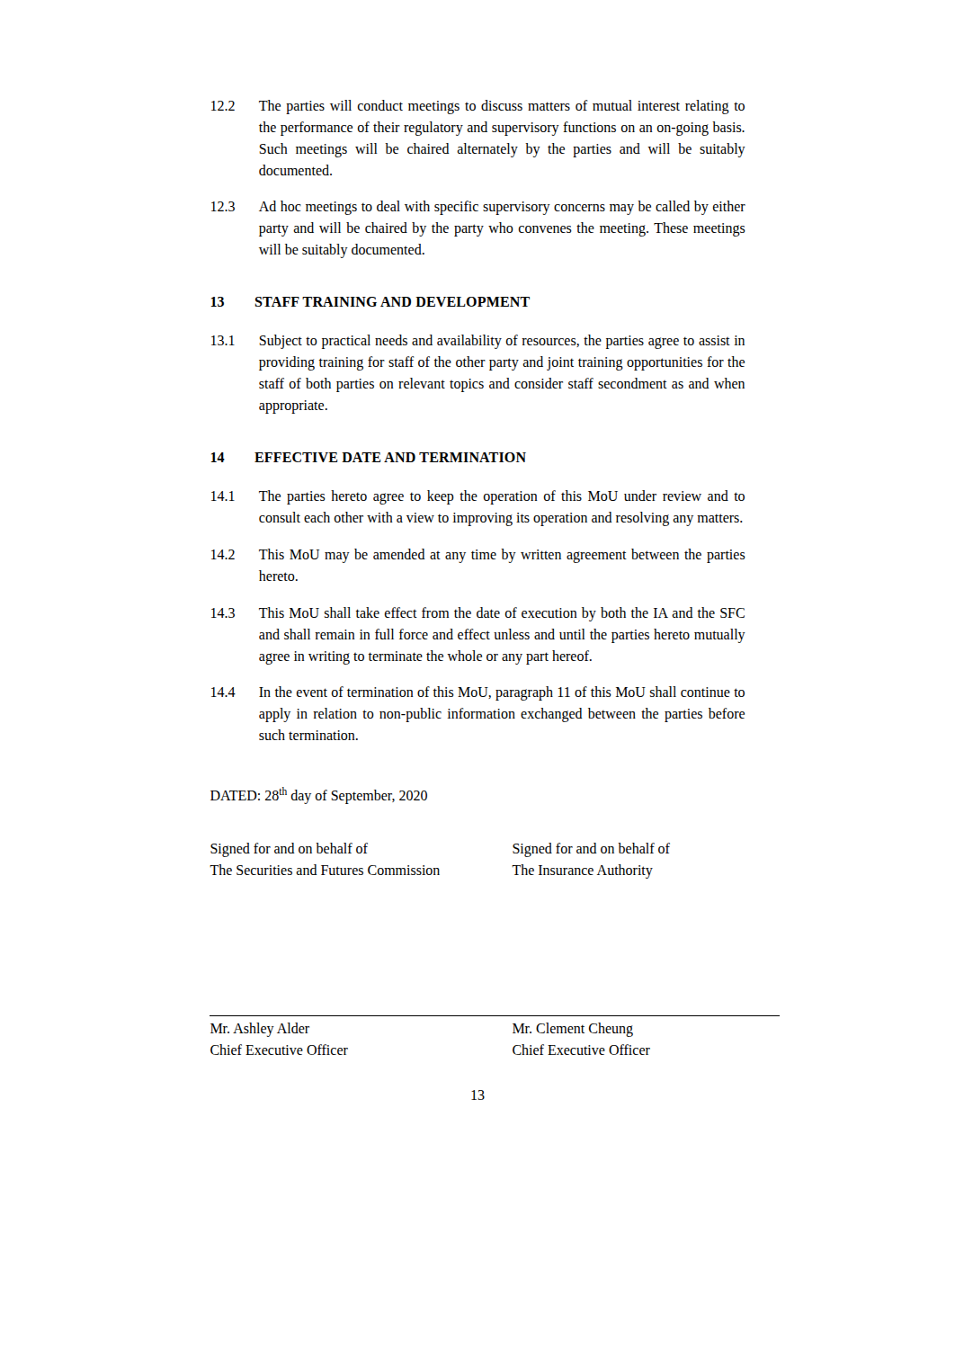12.2
The parties will conduct meetings to discuss matters of mutual interest relating to the performance of their regulatory and supervisory functions on an on-going basis. Such meetings will be chaired alternately by the parties and will be suitably documented.
12.3
Ad hoc meetings to deal with specific supervisory concerns may be called by either party and will be chaired by the party who convenes the meeting. These meetings will be suitably documented.
13 STAFF TRAINING AND DEVELOPMENT
13.1
Subject to practical needs and availability of resources, the parties agree to assist in providing training for staff of the other party and joint training opportunities for the staff of both parties on relevant topics and consider staff secondment as and when appropriate.
14 EFFECTIVE DATE AND TERMINATION
14.1
The parties hereto agree to keep the operation of this MoU under review and to consult each other with a view to improving its operation and resolving any matters.
14.2
This MoU may be amended at any time by written agreement between the parties hereto.
14.3
This MoU shall take effect from the date of execution by both the IA and the SFC and shall remain in full force and effect unless and until the parties hereto mutually agree in writing to terminate the whole or any part hereof.
14.4
In the event of termination of this MoU, paragraph 11 of this MoU shall continue to apply in relation to non-public information exchanged between the parties before such termination.
DATED: 28th day of September, 2020
| Signed for and on behalf of The Securities and Futures Commission Mr. Ashley Alder Chief Executive Officer | Signed for and on behalf of The Insurance Authority Mr. Clement Cheung Chief Executive Officer |
13